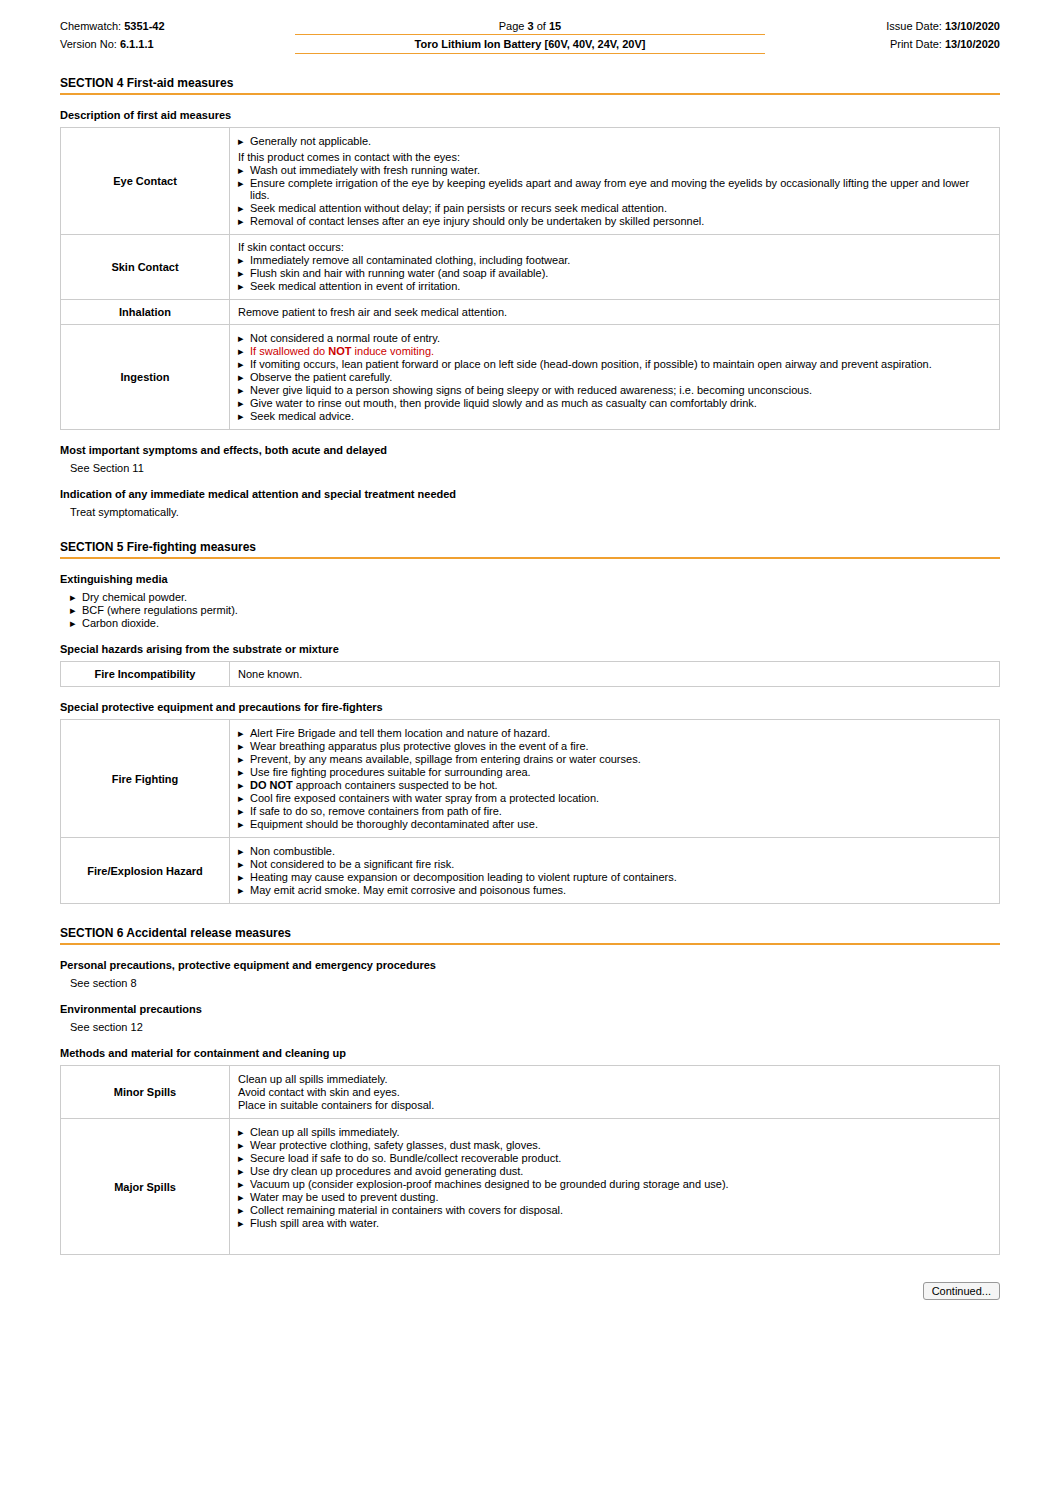Chemwatch: 5351-42
Page 3 of 15
Issue Date: 13/10/2020
Version No: 6.1.1.1
Toro Lithium Ion Battery [60V, 40V, 24V, 20V]
Print Date: 13/10/2020
SECTION 4 First-aid measures
Description of first aid measures
| Eye Contact | Generally not applicable. If this product comes in contact with the eyes: Wash out immediately with fresh running water. Ensure complete irrigation of the eye by keeping eyelids apart and away from eye and moving the eyelids by occasionally lifting the upper and lower lids. Seek medical attention without delay; if pain persists or recurs seek medical attention. Removal of contact lenses after an eye injury should only be undertaken by skilled personnel. |
| Skin Contact | If skin contact occurs: Immediately remove all contaminated clothing, including footwear. Flush skin and hair with running water (and soap if available). Seek medical attention in event of irritation. |
| Inhalation | Remove patient to fresh air and seek medical attention. |
| Ingestion | Not considered a normal route of entry. If swallowed do NOT induce vomiting. If vomiting occurs, lean patient forward or place on left side (head-down position, if possible) to maintain open airway and prevent aspiration. Observe the patient carefully. Never give liquid to a person showing signs of being sleepy or with reduced awareness; i.e. becoming unconscious. Give water to rinse out mouth, then provide liquid slowly and as much as casualty can comfortably drink. Seek medical advice. |
Most important symptoms and effects, both acute and delayed
See Section 11
Indication of any immediate medical attention and special treatment needed
Treat symptomatically.
SECTION 5 Fire-fighting measures
Extinguishing media
Dry chemical powder.
BCF (where regulations permit).
Carbon dioxide.
Special hazards arising from the substrate or mixture
| Fire Incompatibility | None known. |
Special protective equipment and precautions for fire-fighters
| Fire Fighting | Alert Fire Brigade and tell them location and nature of hazard. Wear breathing apparatus plus protective gloves in the event of a fire. Prevent, by any means available, spillage from entering drains or water courses. Use fire fighting procedures suitable for surrounding area. DO NOT approach containers suspected to be hot. Cool fire exposed containers with water spray from a protected location. If safe to do so, remove containers from path of fire. Equipment should be thoroughly decontaminated after use. |
| Fire/Explosion Hazard | Non combustible. Not considered to be a significant fire risk. Heating may cause expansion or decomposition leading to violent rupture of containers. May emit acrid smoke. May emit corrosive and poisonous fumes. |
SECTION 6 Accidental release measures
Personal precautions, protective equipment and emergency procedures
See section 8
Environmental precautions
See section 12
Methods and material for containment and cleaning up
| Minor Spills | Clean up all spills immediately. Avoid contact with skin and eyes. Place in suitable containers for disposal. |
| Major Spills | Clean up all spills immediately. Wear protective clothing, safety glasses, dust mask, gloves. Secure load if safe to do so. Bundle/collect recoverable product. Use dry clean up procedures and avoid generating dust. Vacuum up (consider explosion-proof machines designed to be grounded during storage and use). Water may be used to prevent dusting. Collect remaining material in containers with covers for disposal. Flush spill area with water. |
Continued...